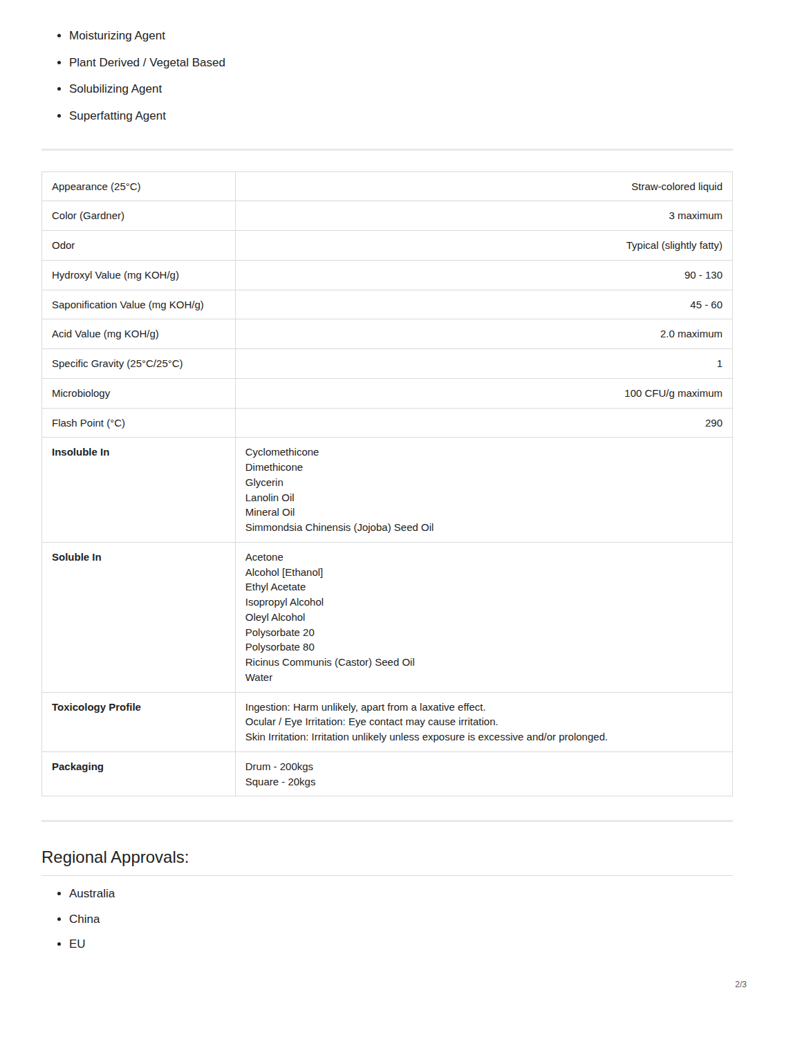Moisturizing Agent
Plant Derived / Vegetal Based
Solubilizing Agent
Superfatting Agent
| Appearance (25°C) | Straw-colored liquid |
| Color (Gardner) | 3 maximum |
| Odor | Typical (slightly fatty) |
| Hydroxyl Value (mg KOH/g) | 90 - 130 |
| Saponification Value (mg KOH/g) | 45 - 60 |
| Acid Value (mg KOH/g) | 2.0 maximum |
| Specific Gravity (25°C/25°C) | 1 |
| Microbiology | 100 CFU/g maximum |
| Flash Point (°C) | 290 |
| Insoluble In | Cyclomethicone Dimethicone Glycerin Lanolin Oil Mineral Oil Simmondsia Chinensis (Jojoba) Seed Oil |
| Soluble In | Acetone Alcohol [Ethanol] Ethyl Acetate Isopropyl Alcohol Oleyl Alcohol Polysorbate 20 Polysorbate 80 Ricinus Communis (Castor) Seed Oil Water |
| Toxicology Profile | Ingestion: Harm unlikely, apart from a laxative effect. Ocular / Eye Irritation: Eye contact may cause irritation. Skin Irritation: Irritation unlikely unless exposure is excessive and/or prolonged. |
| Packaging | Drum - 200kgs Square - 20kgs |
Regional Approvals:
Australia
China
EU
2/3